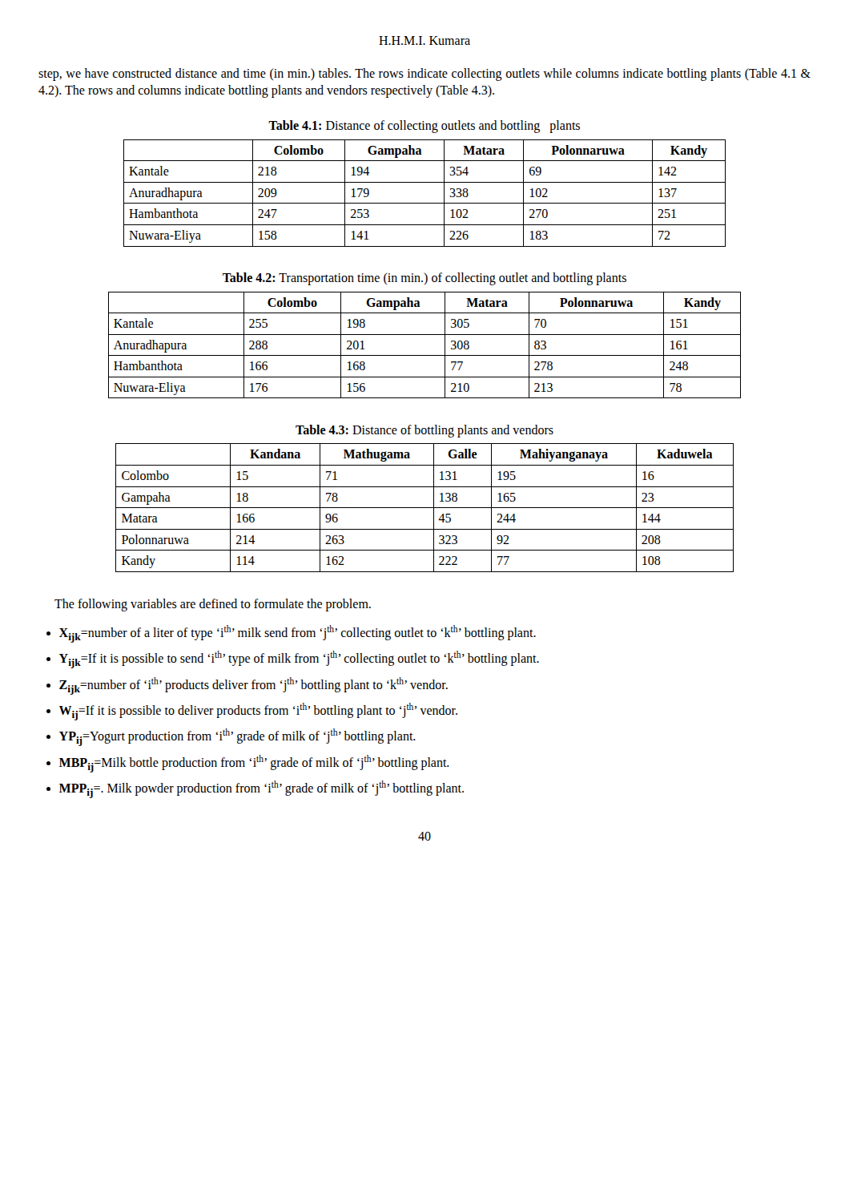H.H.M.I. Kumara
step, we have constructed distance and time (in min.) tables. The rows indicate collecting outlets while columns indicate bottling plants (Table 4.1 & 4.2). The rows and columns indicate bottling plants and vendors respectively (Table 4.3).
Table 4.1: Distance of collecting outlets and bottling plants
| | Colombo | Gampaha | Matara | Polonnaruwa | Kandy |
| --- | --- | --- | --- | --- | --- |
| Kantale | 218 | 194 | 354 | 69 | 142 |
| Anuradhapura | 209 | 179 | 338 | 102 | 137 |
| Hambanthota | 247 | 253 | 102 | 270 | 251 |
| Nuwara-Eliya | 158 | 141 | 226 | 183 | 72 |
Table 4.2: Transportation time (in min.) of collecting outlet and bottling plants
| | Colombo | Gampaha | Matara | Polonnaruwa | Kandy |
| --- | --- | --- | --- | --- | --- |
| Kantale | 255 | 198 | 305 | 70 | 151 |
| Anuradhapura | 288 | 201 | 308 | 83 | 161 |
| Hambanthota | 166 | 168 | 77 | 278 | 248 |
| Nuwara-Eliya | 176 | 156 | 210 | 213 | 78 |
Table 4.3: Distance of bottling plants and vendors
| | Kandana | Mathugama | Galle | Mahiyanganaya | Kaduwela |
| --- | --- | --- | --- | --- | --- |
| Colombo | 15 | 71 | 131 | 195 | 16 |
| Gampaha | 18 | 78 | 138 | 165 | 23 |
| Matara | 166 | 96 | 45 | 244 | 144 |
| Polonnaruwa | 214 | 263 | 323 | 92 | 208 |
| Kandy | 114 | 162 | 222 | 77 | 108 |
The following variables are defined to formulate the problem.
Xijk=number of a liter of type ‘ith’ milk send from ‘jth’ collecting outlet to ‘kth’ bottling plant.
Yijk=If it is possible to send ‘ith’ type of milk from ‘jth’ collecting outlet to ‘kth’ bottling plant.
Zijk=number of ‘ith’ products deliver from ‘jth’ bottling plant to ‘kth’ vendor.
Wij=If it is possible to deliver products from ‘ith’ bottling plant to ‘jth’ vendor.
YPij=Yogurt production from ‘ith’ grade of milk of ‘jth’ bottling plant.
MBPij=Milk bottle production from ‘ith’ grade of milk of ‘jth’ bottling plant.
MPPij=. Milk powder production from ‘ith’ grade of milk of ‘jth’ bottling plant.
40